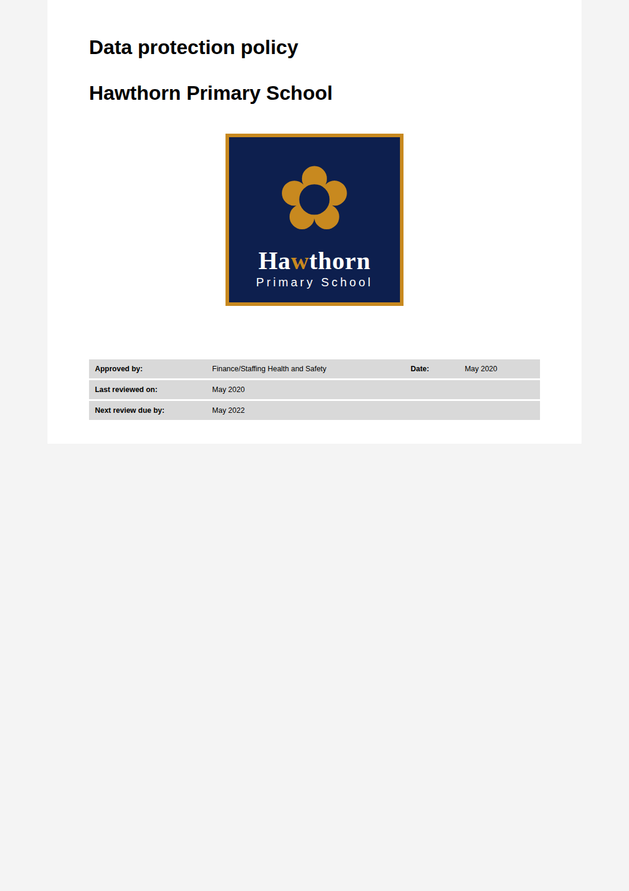Data protection policy
Hawthorn Primary School
✿
Hawthorn
Primary School
| Approved by: | Finance/Staffing Health and Safety | Date: | May 2020 |
| Last reviewed on: | May 2020 |
| Next review due by: | May 2022 |